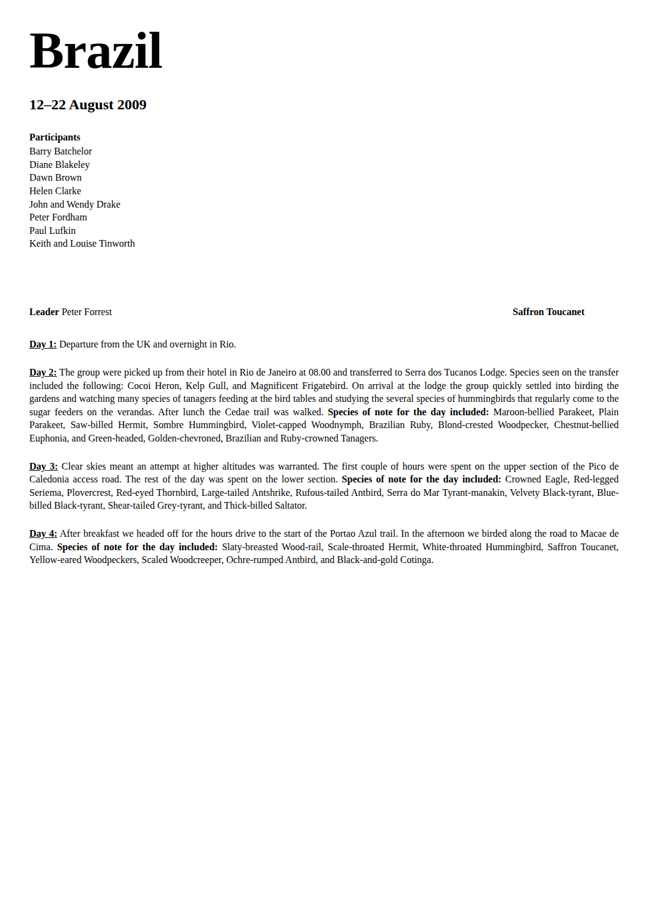Brazil
12–22 August 2009
Participants
Barry Batchelor
Diane Blakeley
Dawn Brown
Helen Clarke
John and Wendy Drake
Peter Fordham
Paul Lufkin
Keith and Louise Tinworth
Leader Peter Forrest
Saffron Toucanet
Day 1: Departure from the UK and overnight in Rio.
Day 2: The group were picked up from their hotel in Rio de Janeiro at 08.00 and transferred to Serra dos Tucanos Lodge. Species seen on the transfer included the following: Cocoi Heron, Kelp Gull, and Magnificent Frigatebird. On arrival at the lodge the group quickly settled into birding the gardens and watching many species of tanagers feeding at the bird tables and studying the several species of hummingbirds that regularly come to the sugar feeders on the verandas. After lunch the Cedae trail was walked. Species of note for the day included: Maroon-bellied Parakeet, Plain Parakeet, Saw-billed Hermit, Sombre Hummingbird, Violet-capped Woodnymph, Brazilian Ruby, Blond-crested Woodpecker, Chestnut-bellied Euphonia, and Green-headed, Golden-chevroned, Brazilian and Ruby-crowned Tanagers.
Day 3: Clear skies meant an attempt at higher altitudes was warranted. The first couple of hours were spent on the upper section of the Pico de Caledonia access road. The rest of the day was spent on the lower section. Species of note for the day included: Crowned Eagle, Red-legged Seriema, Plovercrest, Red-eyed Thornbird, Large-tailed Antshrike, Rufous-tailed Antbird, Serra do Mar Tyrant-manakin, Velvety Black-tyrant, Blue-billed Black-tyrant, Shear-tailed Grey-tyrant, and Thick-billed Saltator.
Day 4: After breakfast we headed off for the hours drive to the start of the Portao Azul trail. In the afternoon we birded along the road to Macae de Cima. Species of note for the day included: Slaty-breasted Wood-rail, Scale-throated Hermit, White-throated Hummingbird, Saffron Toucanet, Yellow-eared Woodpeckers, Scaled Woodcreeper, Ochre-rumped Antbird, and Black-and-gold Cotinga.